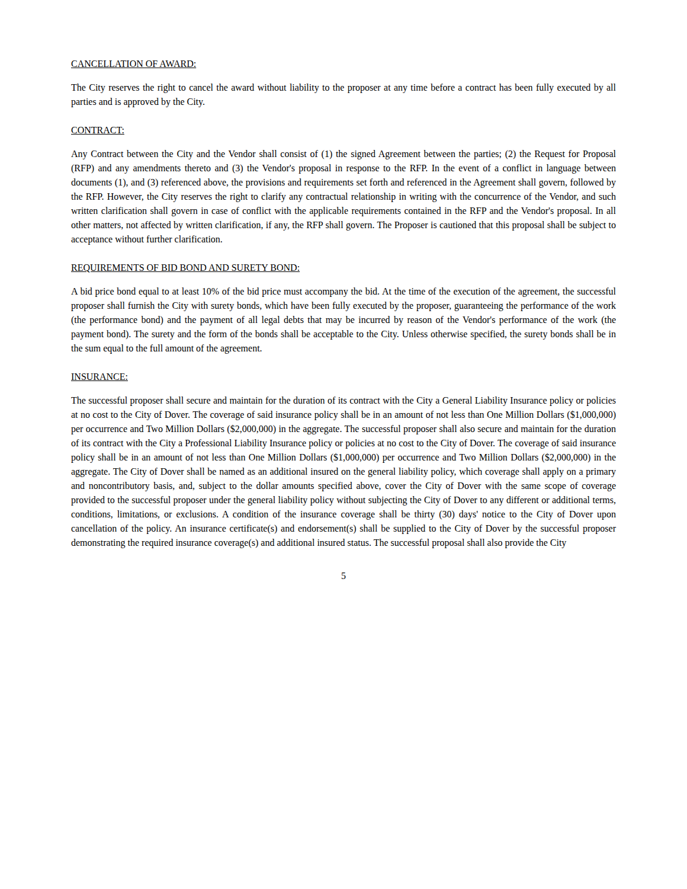CANCELLATION OF AWARD:
The City reserves the right to cancel the award without liability to the proposer at any time before a contract has been fully executed by all parties and is approved by the City.
CONTRACT:
Any Contract between the City and the Vendor shall consist of (1) the signed Agreement between the parties; (2) the Request for Proposal (RFP) and any amendments thereto and (3) the Vendor's proposal in response to the RFP. In the event of a conflict in language between documents (1), and (3) referenced above, the provisions and requirements set forth and referenced in the Agreement shall govern, followed by the RFP. However, the City reserves the right to clarify any contractual relationship in writing with the concurrence of the Vendor, and such written clarification shall govern in case of conflict with the applicable requirements contained in the RFP and the Vendor's proposal. In all other matters, not affected by written clarification, if any, the RFP shall govern. The Proposer is cautioned that this proposal shall be subject to acceptance without further clarification.
REQUIREMENTS OF BID BOND AND SURETY BOND:
A bid price bond equal to at least 10% of the bid price must accompany the bid. At the time of the execution of the agreement, the successful proposer shall furnish the City with surety bonds, which have been fully executed by the proposer, guaranteeing the performance of the work (the performance bond) and the payment of all legal debts that may be incurred by reason of the Vendor's performance of the work (the payment bond). The surety and the form of the bonds shall be acceptable to the City. Unless otherwise specified, the surety bonds shall be in the sum equal to the full amount of the agreement.
INSURANCE:
The successful proposer shall secure and maintain for the duration of its contract with the City a General Liability Insurance policy or policies at no cost to the City of Dover. The coverage of said insurance policy shall be in an amount of not less than One Million Dollars ($1,000,000) per occurrence and Two Million Dollars ($2,000,000) in the aggregate. The successful proposer shall also secure and maintain for the duration of its contract with the City a Professional Liability Insurance policy or policies at no cost to the City of Dover. The coverage of said insurance policy shall be in an amount of not less than One Million Dollars ($1,000,000) per occurrence and Two Million Dollars ($2,000,000) in the aggregate. The City of Dover shall be named as an additional insured on the general liability policy, which coverage shall apply on a primary and noncontributory basis, and, subject to the dollar amounts specified above, cover the City of Dover with the same scope of coverage provided to the successful proposer under the general liability policy without subjecting the City of Dover to any different or additional terms, conditions, limitations, or exclusions. A condition of the insurance coverage shall be thirty (30) days' notice to the City of Dover upon cancellation of the policy. An insurance certificate(s) and endorsement(s) shall be supplied to the City of Dover by the successful proposer demonstrating the required insurance coverage(s) and additional insured status. The successful proposal shall also provide the City
5